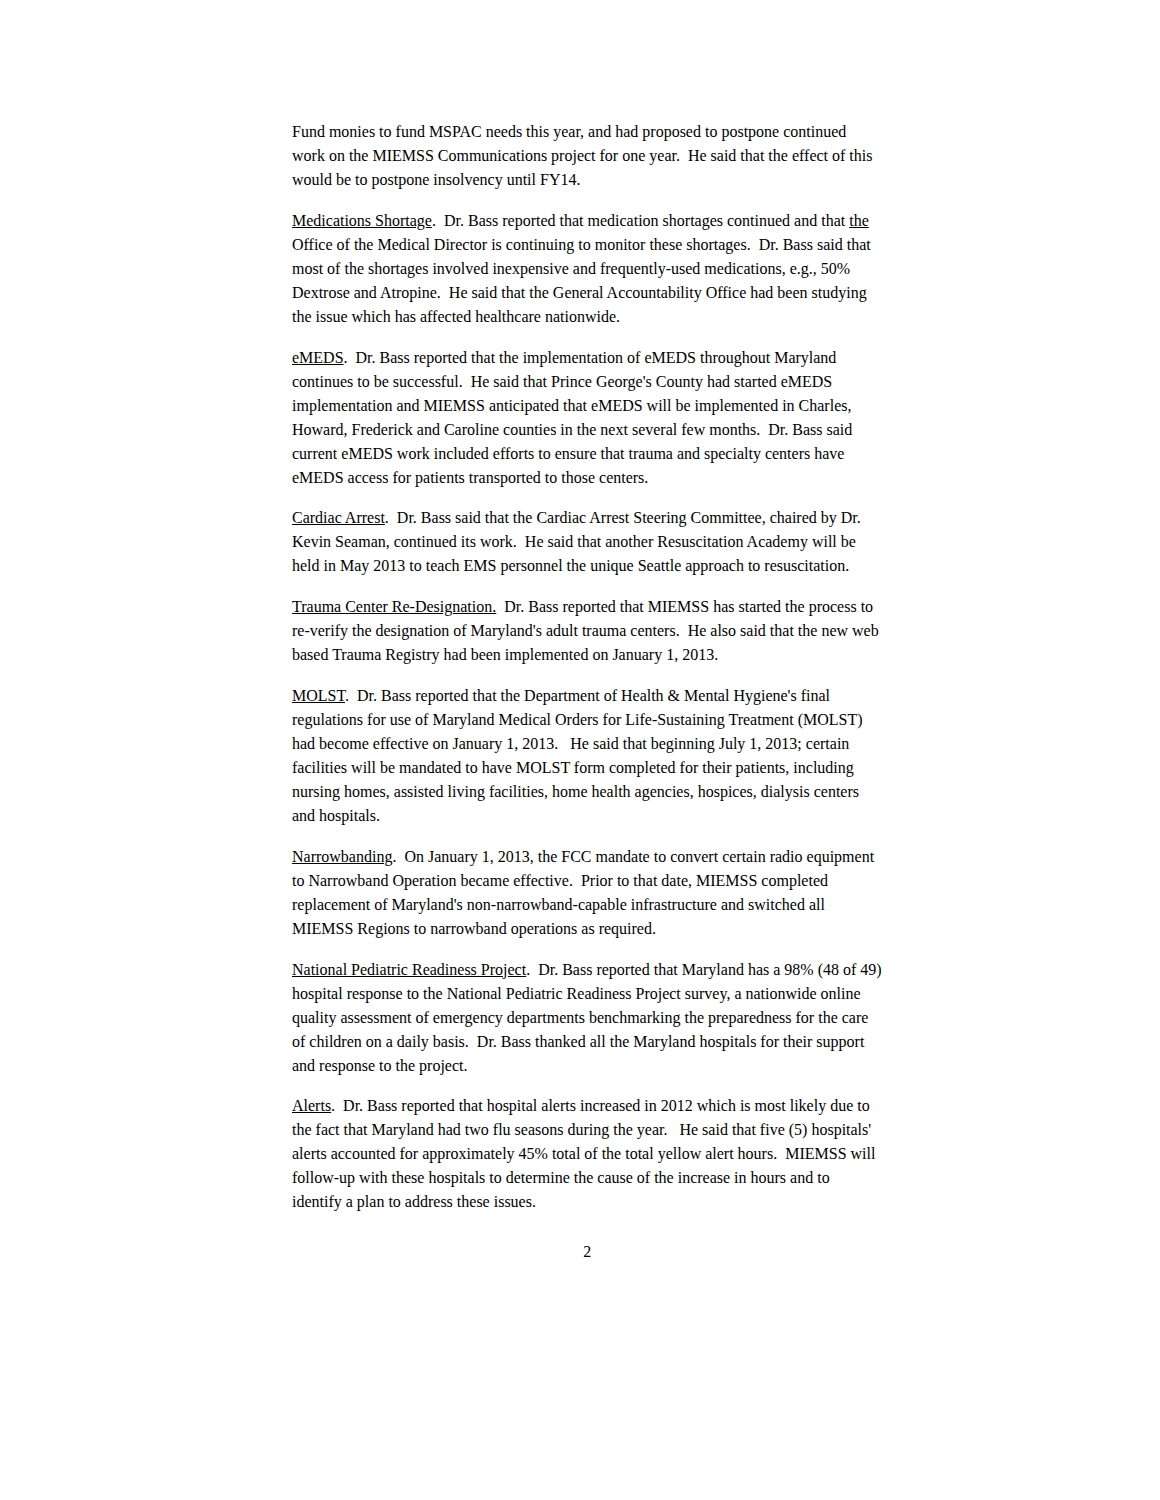Fund monies to fund MSPAC needs this year, and had proposed to postpone continued work on the MIEMSS Communications project for one year. He said that the effect of this would be to postpone insolvency until FY14.
Medications Shortage. Dr. Bass reported that medication shortages continued and that the Office of the Medical Director is continuing to monitor these shortages. Dr. Bass said that most of the shortages involved inexpensive and frequently-used medications, e.g., 50% Dextrose and Atropine. He said that the General Accountability Office had been studying the issue which has affected healthcare nationwide.
eMEDS. Dr. Bass reported that the implementation of eMEDS throughout Maryland continues to be successful. He said that Prince George's County had started eMEDS implementation and MIEMSS anticipated that eMEDS will be implemented in Charles, Howard, Frederick and Caroline counties in the next several few months. Dr. Bass said current eMEDS work included efforts to ensure that trauma and specialty centers have eMEDS access for patients transported to those centers.
Cardiac Arrest. Dr. Bass said that the Cardiac Arrest Steering Committee, chaired by Dr. Kevin Seaman, continued its work. He said that another Resuscitation Academy will be held in May 2013 to teach EMS personnel the unique Seattle approach to resuscitation.
Trauma Center Re-Designation. Dr. Bass reported that MIEMSS has started the process to re-verify the designation of Maryland's adult trauma centers. He also said that the new web based Trauma Registry had been implemented on January 1, 2013.
MOLST. Dr. Bass reported that the Department of Health & Mental Hygiene's final regulations for use of Maryland Medical Orders for Life-Sustaining Treatment (MOLST) had become effective on January 1, 2013. He said that beginning July 1, 2013; certain facilities will be mandated to have MOLST form completed for their patients, including nursing homes, assisted living facilities, home health agencies, hospices, dialysis centers and hospitals.
Narrowbanding. On January 1, 2013, the FCC mandate to convert certain radio equipment to Narrowband Operation became effective. Prior to that date, MIEMSS completed replacement of Maryland's non-narrowband-capable infrastructure and switched all MIEMSS Regions to narrowband operations as required.
National Pediatric Readiness Project. Dr. Bass reported that Maryland has a 98% (48 of 49) hospital response to the National Pediatric Readiness Project survey, a nationwide online quality assessment of emergency departments benchmarking the preparedness for the care of children on a daily basis. Dr. Bass thanked all the Maryland hospitals for their support and response to the project.
Alerts. Dr. Bass reported that hospital alerts increased in 2012 which is most likely due to the fact that Maryland had two flu seasons during the year. He said that five (5) hospitals' alerts accounted for approximately 45% total of the total yellow alert hours. MIEMSS will follow-up with these hospitals to determine the cause of the increase in hours and to identify a plan to address these issues.
2